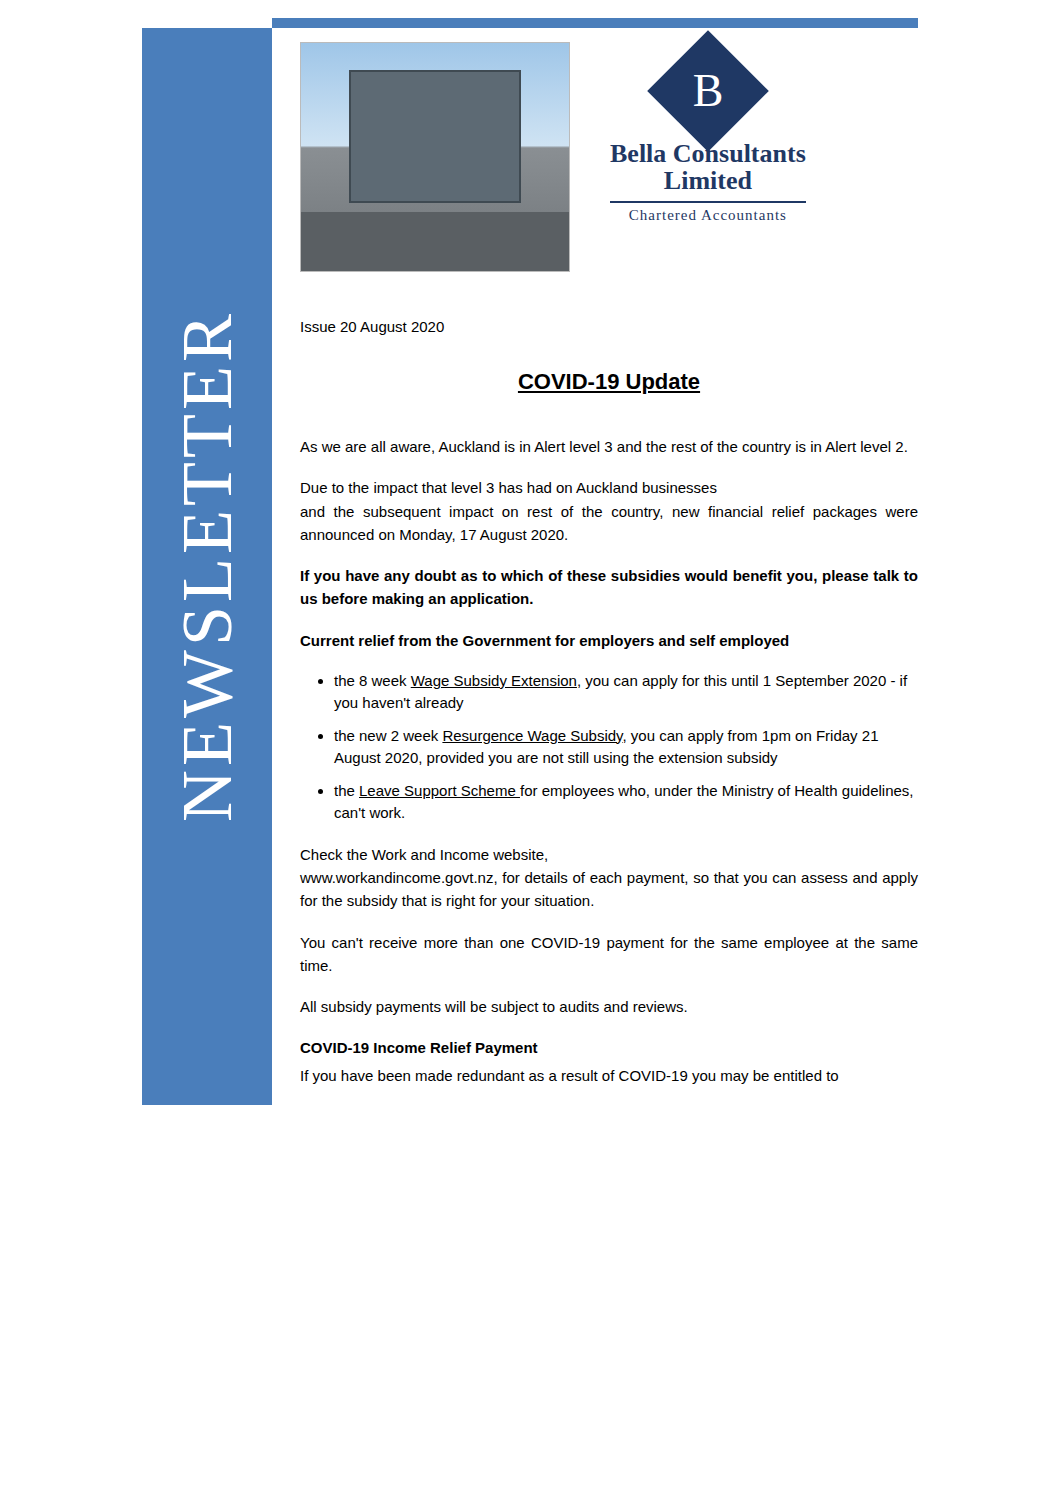NEWSLETTER
B
Bella ConsultantsLimited
Chartered Accountants
Issue 20 August 2020
COVID-19 Update
As we are all aware, Auckland is in Alert level 3 and the rest of the country is in Alert level 2.
Due to the impact that level 3 has had on Auckland businesses
and the subsequent impact on rest of the country, new financial relief packages were announced on Monday, 17 August 2020.
If you have any doubt as to which of these subsidies would benefit you, please talk to us before making an application.
Current relief from the Government for employers and self employed
the 8 week Wage Subsidy Extension, you can apply for this until 1 September 2020 - if you haven't already
the new 2 week Resurgence Wage Subsidy, you can apply from 1pm on Friday 21 August 2020, provided you are not still using the extension subsidy
the Leave Support Scheme for employees who, under the Ministry of Health guidelines, can't work.
Check the Work and Income website,
www.workandincome.govt.nz, for details of each payment, so that you can assess and apply for the subsidy that is right for your situation.
You can't receive more than one COVID-19 payment for the same employee at the same time.
All subsidy payments will be subject to audits and reviews.
COVID-19 Income Relief Payment
If you have been made redundant as a result of COVID-19 you may be entitled to